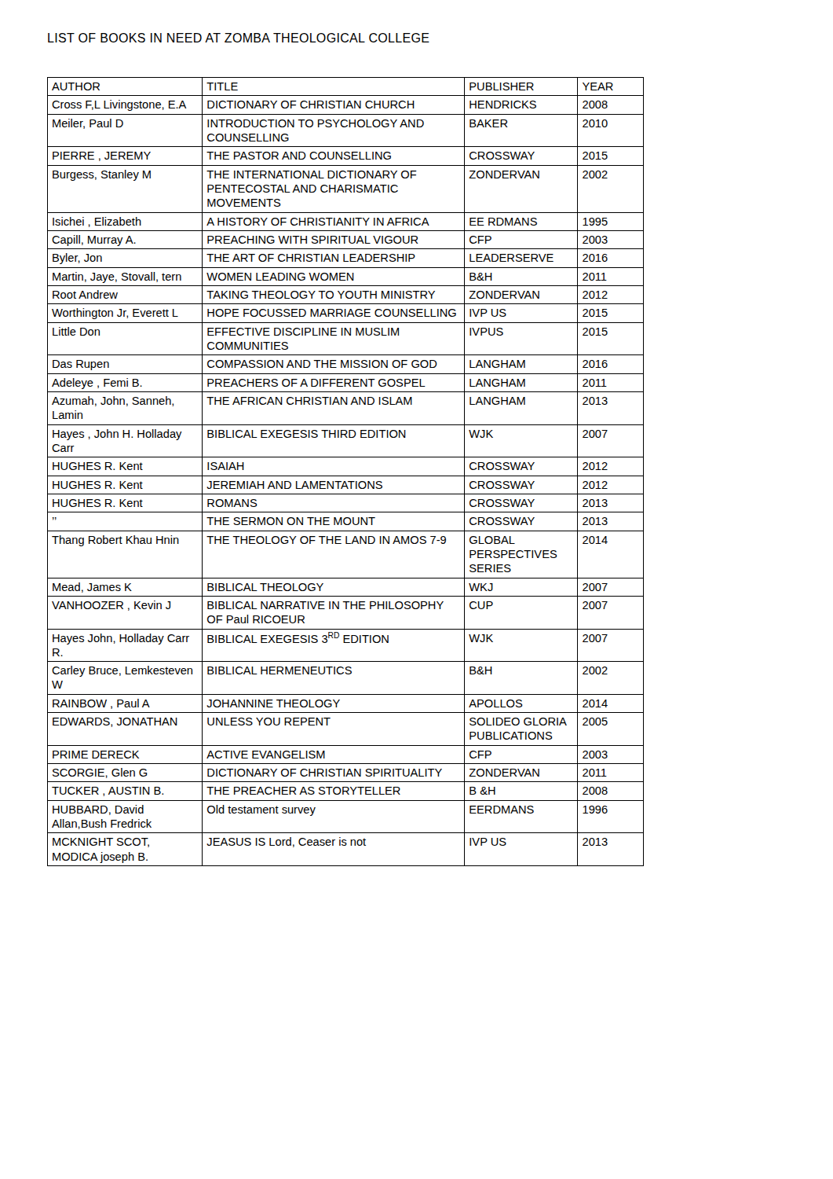LIST OF BOOKS IN NEED AT ZOMBA THEOLOGICAL COLLEGE
| AUTHOR | TITLE | PUBLISHER | YEAR |
| --- | --- | --- | --- |
| Cross F,L Livingstone, E.A | DICTIONARY OF CHRISTIAN CHURCH | HENDRICKS | 2008 |
| Meiler, Paul D | INTRODUCTION TO PSYCHOLOGY AND COUNSELLING | BAKER | 2010 |
| PIERRE , JEREMY | THE PASTOR AND COUNSELLING | CROSSWAY | 2015 |
| Burgess, Stanley M | THE INTERNATIONAL DICTIONARY OF PENTECOSTAL AND CHARISMATIC MOVEMENTS | ZONDERVAN | 2002 |
| Isichei , Elizabeth | A HISTORY OF CHRISTIANITY IN AFRICA | EE RDMANS | 1995 |
| Capill, Murray A. | PREACHING WITH SPIRITUAL VIGOUR | CFP | 2003 |
| Byler, Jon | THE ART OF CHRISTIAN LEADERSHIP | LEADERSERVE | 2016 |
| Martin, Jaye, Stovall, tern | WOMEN LEADING WOMEN | B&H | 2011 |
| Root Andrew | TAKING THEOLOGY TO YOUTH MINISTRY | ZONDERVAN | 2012 |
| Worthington Jr, Everett L | HOPE FOCUSSED MARRIAGE COUNSELLING | IVP US | 2015 |
| Little Don | EFFECTIVE DISCIPLINE IN MUSLIM COMMUNITIES | IVPUS | 2015 |
| Das Rupen | COMPASSION AND THE MISSION OF GOD | LANGHAM | 2016 |
| Adeleye , Femi B. | PREACHERS OF A DIFFERENT GOSPEL | LANGHAM | 2011 |
| Azumah, John, Sanneh, Lamin | THE AFRICAN CHRISTIAN AND ISLAM | LANGHAM | 2013 |
| Hayes , John H. Holladay Carr | BIBLICAL EXEGESIS THIRD EDITION | WJK | 2007 |
| HUGHES R. Kent | ISAIAH | CROSSWAY | 2012 |
| HUGHES R. Kent | JEREMIAH AND LAMENTATIONS | CROSSWAY | 2012 |
| HUGHES R. Kent | ROMANS | CROSSWAY | 2013 |
| ’’ | THE SERMON ON THE MOUNT | CROSSWAY | 2013 |
| Thang Robert Khau Hnin | THE THEOLOGY OF THE LAND IN AMOS 7-9 | GLOBAL PERSPECTIVES SERIES | 2014 |
| Mead, James K | BIBLICAL THEOLOGY | WKJ | 2007 |
| VANHOOZER , Kevin J | BIBLICAL NARRATIVE IN THE PHILOSOPHY OF Paul RICOEUR | CUP | 2007 |
| Hayes John, Holladay Carr R. | BIBLICAL EXEGESIS 3 RD EDITION | WJK | 2007 |
| Carley Bruce, Lemkesteven W | BIBLICAL HERMENEUTICS | B&H | 2002 |
| RAINBOW , Paul A | JOHANNINE THEOLOGY | APOLLOS | 2014 |
| EDWARDS, JONATHAN | UNLESS YOU REPENT | SOLIDEO GLORIA PUBLICATIONS | 2005 |
| PRIME DERECK | ACTIVE EVANGELISM | CFP | 2003 |
| SCORGIE, Glen G | DICTIONARY OF CHRISTIAN SPIRITUALITY | ZONDERVAN | 2011 |
| TUCKER , AUSTIN B. | THE PREACHER AS STORYTELLER | B &H | 2008 |
| HUBBARD, David Allan,Bush Fredrick | Old testament survey | EERDMANS | 1996 |
| MCKNIGHT SCOT, MODICA joseph B. | JEASUS IS Lord, Ceaser is not | IVP US | 2013 |